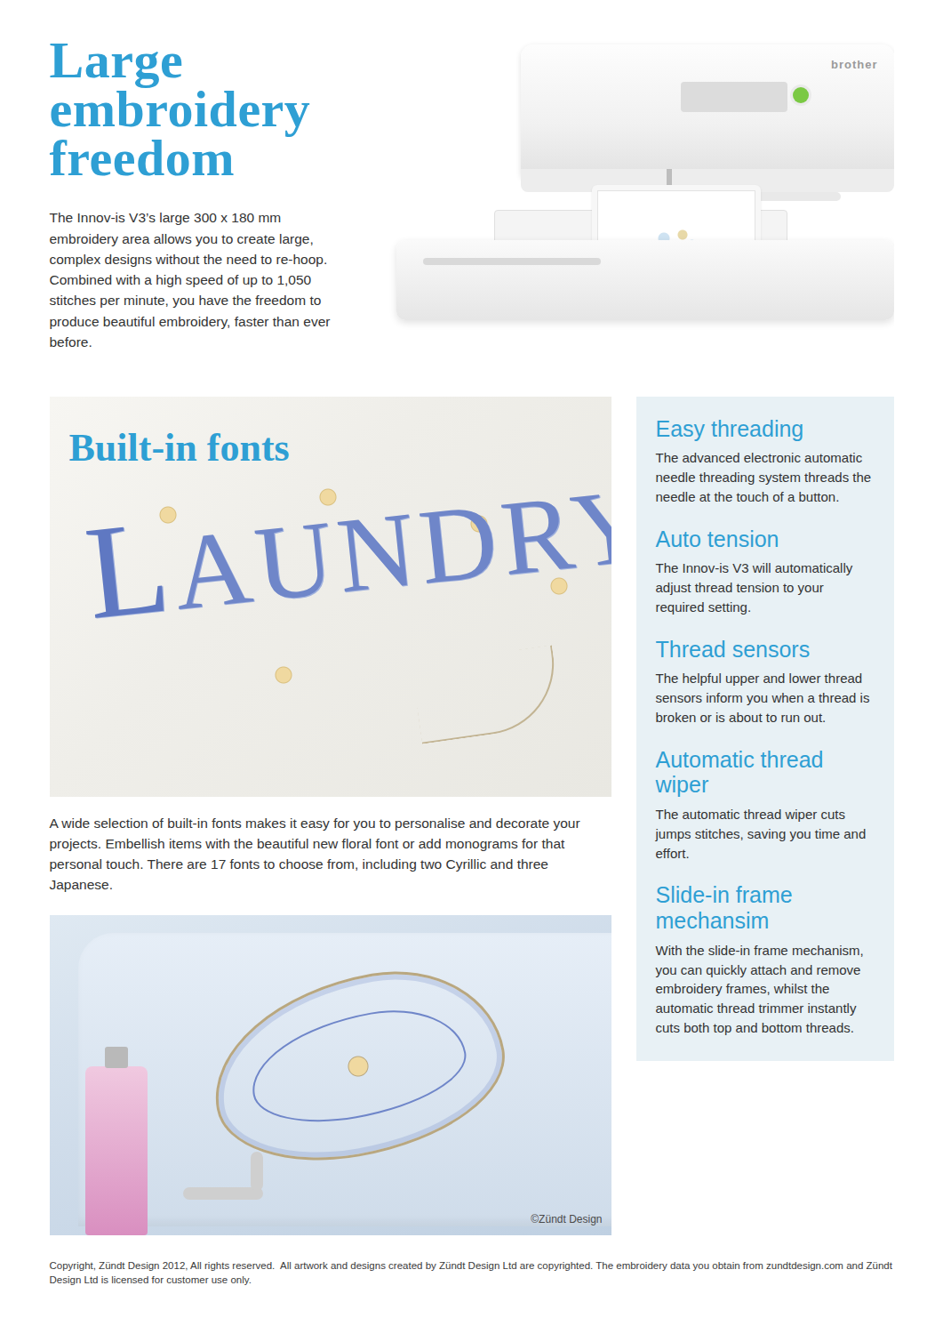Large embroidery freedom
The Innov-is V3’s large 300 x 180 mm embroidery area allows you to create large, complex designs without the need to re-hoop. Combined with a high speed of up to 1,050 stitches per minute, you have the freedom to produce beautiful embroidery, faster than ever before.
brother
Built-in fonts
LAUNDRY
A wide selection of built-in fonts makes it easy for you to personalise and decorate your projects. Embellish items with the beautiful new floral font or add monograms for that personal touch. There are 17 fonts to choose from, including two Cyrillic and three Japanese.
©Zündt Design
Easy threading
The advanced electronic automatic needle threading system threads the needle at the touch of a button.
Auto tension
The Innov-is V3 will automatically adjust thread tension to your required setting.
Thread sensors
The helpful upper and lower thread sensors inform you when a thread is broken or is about to run out.
Automatic thread wiper
The automatic thread wiper cuts jumps stitches, saving you time and effort.
Slide-in frame mechansim
With the slide-in frame mechanism, you can quickly attach and remove embroidery frames, whilst the automatic thread trimmer instantly cuts both top and bottom threads.
Copyright, Zündt Design 2012, All rights reserved. All artwork and designs created by Zündt Design Ltd are copyrighted. The embroidery data you obtain from zundtdesign.com and Zündt Design Ltd is licensed for customer use only.